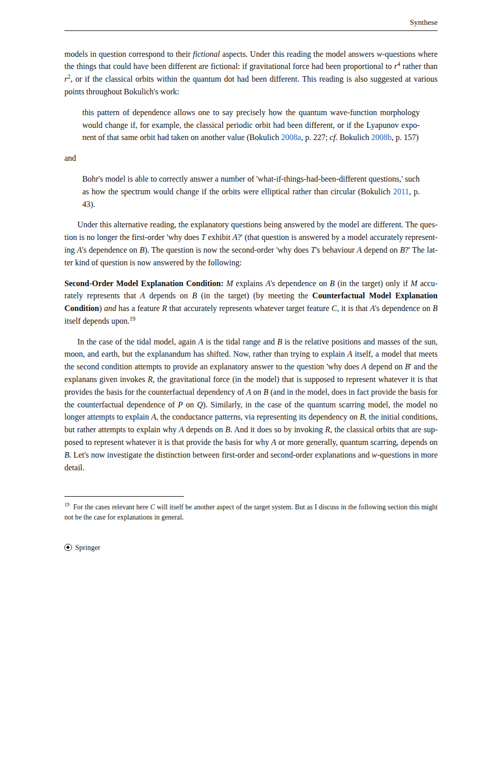Synthese
models in question correspond to their fictional aspects. Under this reading the model answers w-questions where the things that could have been different are fictional: if gravitational force had been proportional to r4 rather than r2, or if the classical orbits within the quantum dot had been different. This reading is also suggested at various points throughout Bokulich's work:
this pattern of dependence allows one to say precisely how the quantum wave-function morphology would change if, for example, the classical periodic orbit had been different, or if the Lyapunov exponent of that same orbit had taken on another value (Bokulich 2008a, p. 227; cf. Bokulich 2008b, p. 157)
and
Bohr's model is able to correctly answer a number of 'what-if-things-had-been-different questions,' such as how the spectrum would change if the orbits were elliptical rather than circular (Bokulich 2011, p. 43).
Under this alternative reading, the explanatory questions being answered by the model are different. The question is no longer the first-order 'why does T exhibit A?' (that question is answered by a model accurately representing A's dependence on B). The question is now the second-order 'why does T's behaviour A depend on B?' The latter kind of question is now answered by the following:
Second-Order Model Explanation Condition: M explains A's dependence on B (in the target) only if M accurately represents that A depends on B (in the target) (by meeting the Counterfactual Model Explanation Condition) and has a feature R that accurately represents whatever target feature C, it is that A's dependence on B itself depends upon.19
In the case of the tidal model, again A is the tidal range and B is the relative positions and masses of the sun, moon, and earth, but the explanandum has shifted. Now, rather than trying to explain A itself, a model that meets the second condition attempts to provide an explanatory answer to the question 'why does A depend on B' and the explanans given invokes R, the gravitational force (in the model) that is supposed to represent whatever it is that provides the basis for the counterfactual dependency of A on B (and in the model, does in fact provide the basis for the counterfactual dependence of P on Q). Similarly, in the case of the quantum scarring model, the model no longer attempts to explain A, the conductance patterns, via representing its dependency on B, the initial conditions, but rather attempts to explain why A depends on B. And it does so by invoking R, the classical orbits that are supposed to represent whatever it is that provide the basis for why A or more generally, quantum scarring, depends on B. Let's now investigate the distinction between first-order and second-order explanations and w-questions in more detail.
19 For the cases relevant here C will itself be another aspect of the target system. But as I discuss in the following section this might not be the case for explanations in general.
Springer